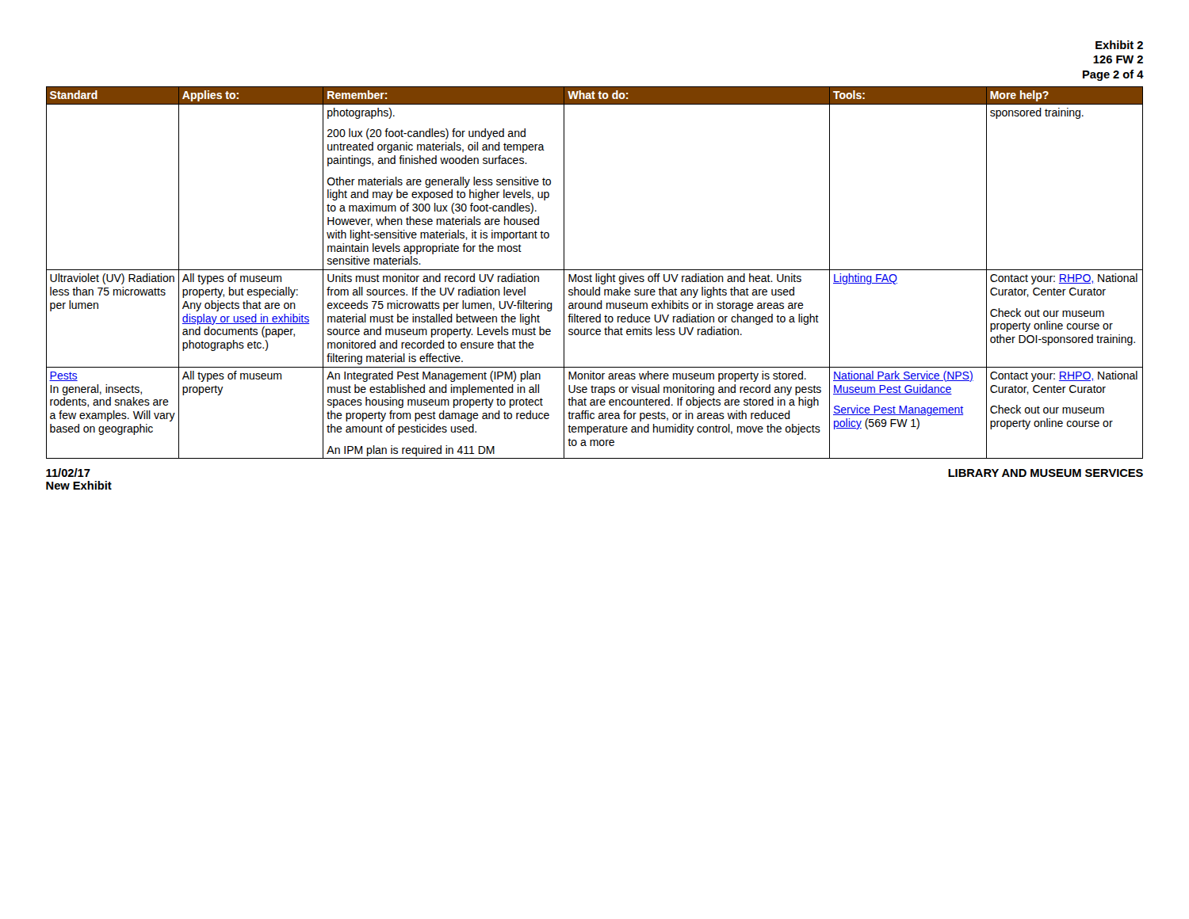Exhibit 2
126 FW 2
Page 2 of 4
| Standard | Applies to: | Remember: | What to do: | Tools: | More help? |
| --- | --- | --- | --- | --- | --- |
| | | photographs). 200 lux (20 foot-candles) for undyed and untreated organic materials, oil and tempera paintings, and finished wooden surfaces. Other materials are generally less sensitive to light and may be exposed to higher levels, up to a maximum of 300 lux (30 foot-candles). However, when these materials are housed with light-sensitive materials, it is important to maintain levels appropriate for the most sensitive materials. | | | sponsored training. |
| Ultraviolet (UV) Radiation less than 75 microwatts per lumen | All types of museum property, but especially: Any objects that are on display or used in exhibits and documents (paper, photographs etc.) | Units must monitor and record UV radiation from all sources. If the UV radiation level exceeds 75 microwatts per lumen, UV-filtering material must be installed between the light source and museum property. Levels must be monitored and recorded to ensure that the filtering material is effective. | Most light gives off UV radiation and heat. Units should make sure that any lights that are used around museum exhibits or in storage areas are filtered to reduce UV radiation or changed to a light source that emits less UV radiation. | Lighting FAQ | Contact your: RHPO, National Curator, Center Curator Check out our museum property online course or other DOI-sponsored training. |
| Pests In general, insects, rodents, and snakes are a few examples. Will vary based on geographic | All types of museum property | An Integrated Pest Management (IPM) plan must be established and implemented in all spaces housing museum property to protect the property from pest damage and to reduce the amount of pesticides used. An IPM plan is required in 411 DM | Monitor areas where museum property is stored. Use traps or visual monitoring and record any pests that are encountered. If objects are stored in a high traffic area for pests, or in areas with reduced temperature and humidity control, move the objects to a more | National Park Service (NPS) Museum Pest Guidance Service Pest Management policy (569 FW 1) | Contact your: RHPO, National Curator, Center Curator Check out our museum property online course or |
11/02/17
New Exhibit
LIBRARY AND MUSEUM SERVICES